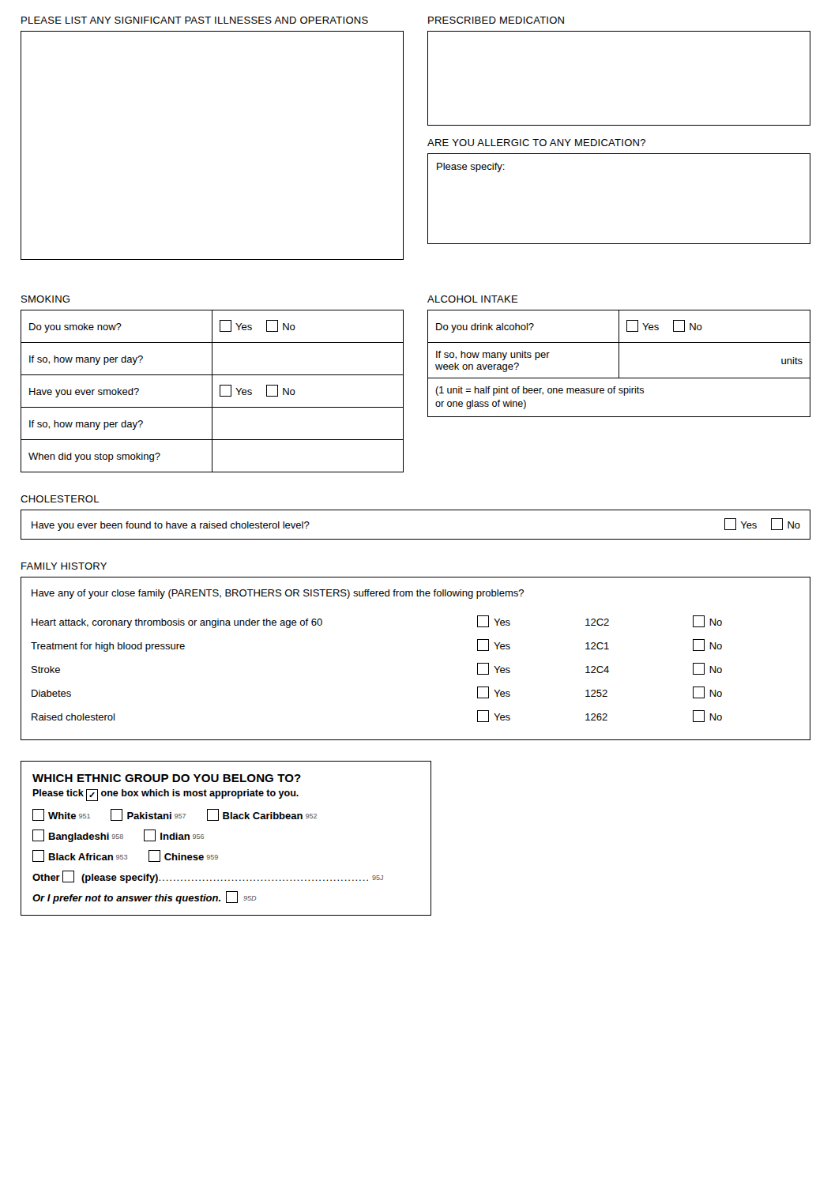Please list any significant past illnesses and operations
Prescribed medication
Are you allergic to any medication?
Please specify:
Smoking
| Do you smoke now? | Yes No |
| If so, how many per day? | |
| Have you ever smoked? | Yes No |
| If so, how many per day? | |
| When did you stop smoking? | |
Alcohol intake
| Do you drink alcohol? | Yes No |
| If so, how many units per week on average? | units |
| (1 unit = half pint of beer, one measure of spirits or one glass of wine) |
Cholesterol
Have you ever been found to have a raised cholesterol level? Yes No
Family history
Have any of your close family (PARENTS, BROTHERS OR SISTERS) suffered from the following problems?
| Heart attack, coronary thrombosis or angina under the age of 60 | Yes | 12C2 | No |
| Treatment for high blood pressure | Yes | 12C1 | No |
| Stroke | Yes | 12C4 | No |
| Diabetes | Yes | 1252 | No |
| Raised cholesterol | Yes | 1262 | No |
WHICH ETHNIC GROUP DO YOU BELONG TO?
Please tick ✓ one box which is most appropriate to you.
White951 Pakistani957 Black Caribbean952
Bangladeshi958 Indian956
Black African953 Chinese959
Other (please specify).......................................................... 95J
Or I prefer not to answer this question. 95D